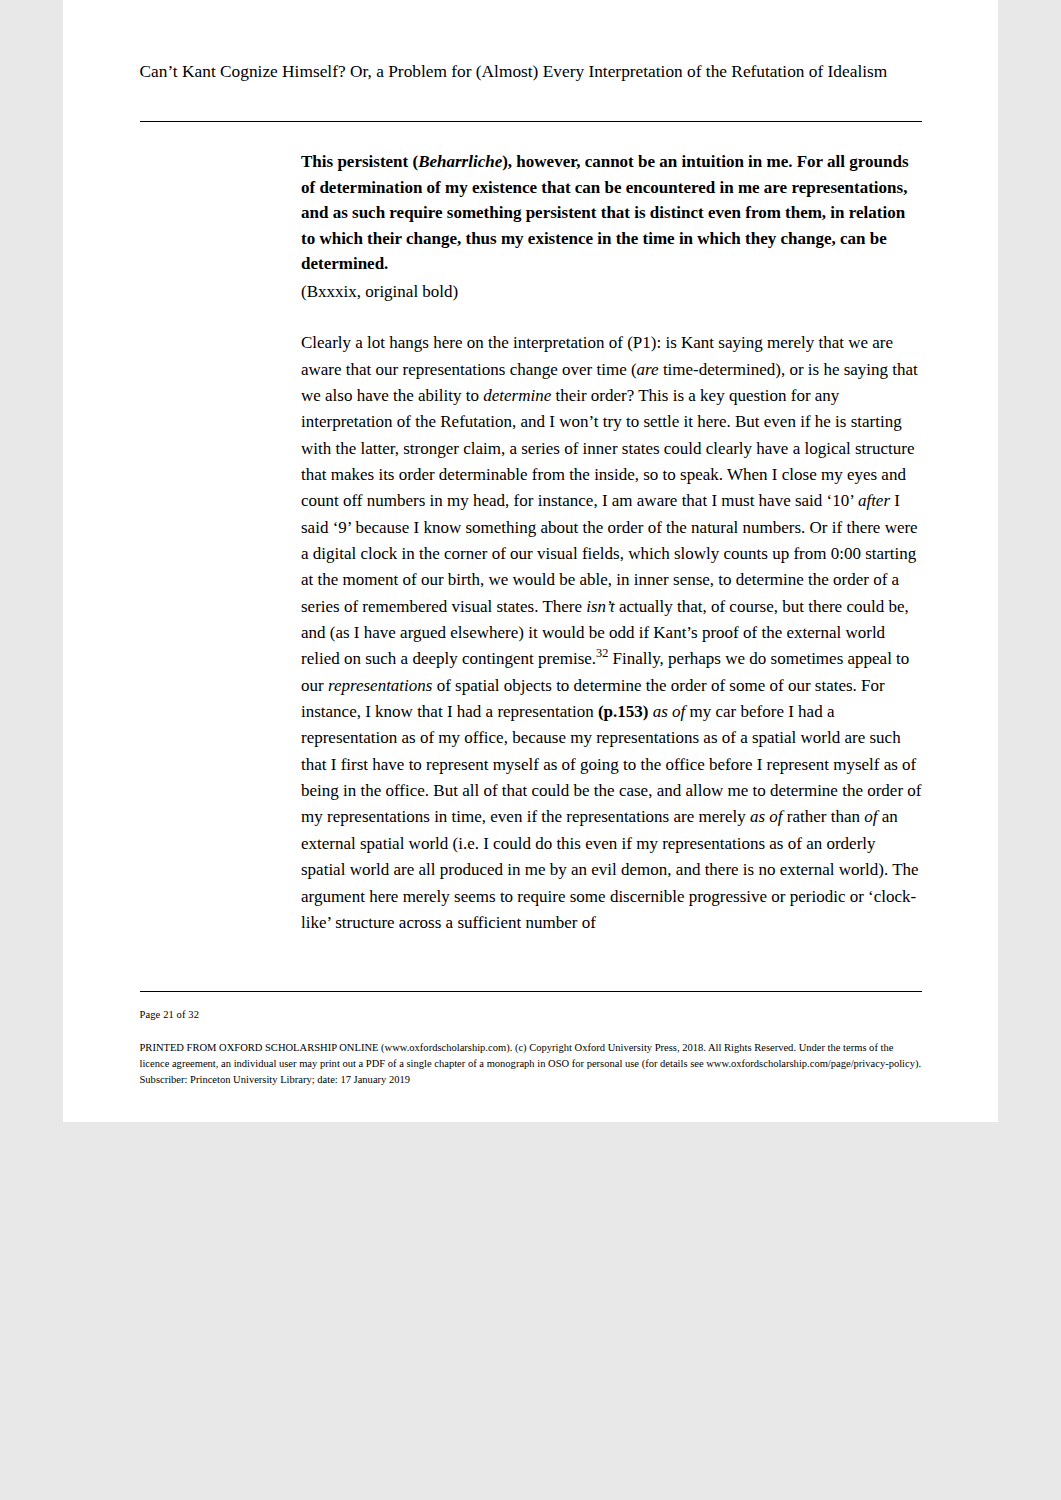Can’t Kant Cognize Himself? Or, a Problem for (Almost) Every Interpretation of the Refutation of Idealism
This persistent (Beharrliche), however, cannot be an intuition in me. For all grounds of determination of my existence that can be encountered in me are representations, and as such require something persistent that is distinct even from them, in relation to which their change, thus my existence in the time in which they change, can be determined. (Bxxxix, original bold)
Clearly a lot hangs here on the interpretation of (P1): is Kant saying merely that we are aware that our representations change over time (are time-determined), or is he saying that we also have the ability to determine their order? This is a key question for any interpretation of the Refutation, and I won’t try to settle it here. But even if he is starting with the latter, stronger claim, a series of inner states could clearly have a logical structure that makes its order determinable from the inside, so to speak. When I close my eyes and count off numbers in my head, for instance, I am aware that I must have said ‘10’ after I said ‘9’ because I know something about the order of the natural numbers. Or if there were a digital clock in the corner of our visual fields, which slowly counts up from 0:00 starting at the moment of our birth, we would be able, in inner sense, to determine the order of a series of remembered visual states. There isn’t actually that, of course, but there could be, and (as I have argued elsewhere) it would be odd if Kant’s proof of the external world relied on such a deeply contingent premise.32 Finally, perhaps we do sometimes appeal to our representations of spatial objects to determine the order of some of our states. For instance, I know that I had a representation (p.153) as of my car before I had a representation as of my office, because my representations as of a spatial world are such that I first have to represent myself as of going to the office before I represent myself as of being in the office. But all of that could be the case, and allow me to determine the order of my representations in time, even if the representations are merely as of rather than of an external spatial world (i.e. I could do this even if my representations as of an orderly spatial world are all produced in me by an evil demon, and there is no external world). The argument here merely seems to require some discernible progressive or periodic or ‘clock-like’ structure across a sufficient number of
Page 21 of 32
PRINTED FROM OXFORD SCHOLARSHIP ONLINE (www.oxfordscholarship.com). (c) Copyright Oxford University Press, 2018. All Rights Reserved. Under the terms of the licence agreement, an individual user may print out a PDF of a single chapter of a monograph in OSO for personal use (for details see www.oxfordscholarship.com/page/privacy-policy). Subscriber: Princeton University Library; date: 17 January 2019